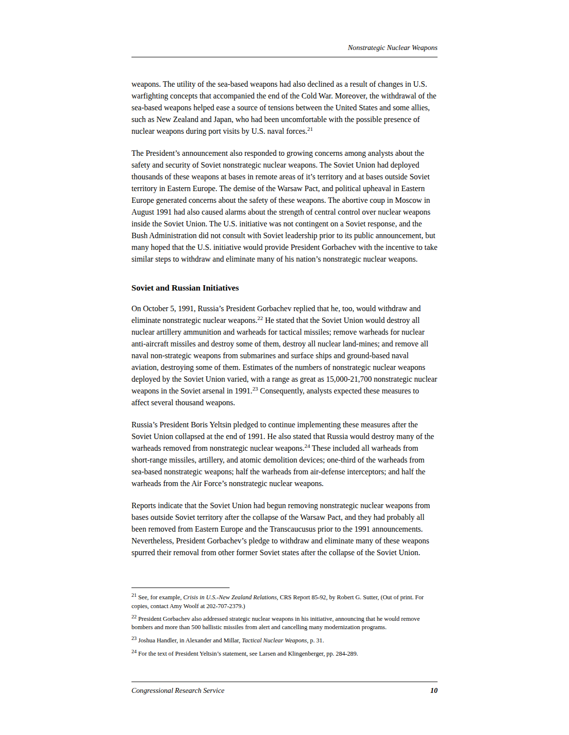Nonstrategic Nuclear Weapons
weapons. The utility of the sea-based weapons had also declined as a result of changes in U.S. warfighting concepts that accompanied the end of the Cold War. Moreover, the withdrawal of the sea-based weapons helped ease a source of tensions between the United States and some allies, such as New Zealand and Japan, who had been uncomfortable with the possible presence of nuclear weapons during port visits by U.S. naval forces.21
The President’s announcement also responded to growing concerns among analysts about the safety and security of Soviet nonstrategic nuclear weapons. The Soviet Union had deployed thousands of these weapons at bases in remote areas of it’s territory and at bases outside Soviet territory in Eastern Europe. The demise of the Warsaw Pact, and political upheaval in Eastern Europe generated concerns about the safety of these weapons. The abortive coup in Moscow in August 1991 had also caused alarms about the strength of central control over nuclear weapons inside the Soviet Union. The U.S. initiative was not contingent on a Soviet response, and the Bush Administration did not consult with Soviet leadership prior to its public announcement, but many hoped that the U.S. initiative would provide President Gorbachev with the incentive to take similar steps to withdraw and eliminate many of his nation’s nonstrategic nuclear weapons.
Soviet and Russian Initiatives
On October 5, 1991, Russia’s President Gorbachev replied that he, too, would withdraw and eliminate nonstrategic nuclear weapons.22 He stated that the Soviet Union would destroy all nuclear artillery ammunition and warheads for tactical missiles; remove warheads for nuclear anti-aircraft missiles and destroy some of them, destroy all nuclear land-mines; and remove all naval non-strategic weapons from submarines and surface ships and ground-based naval aviation, destroying some of them. Estimates of the numbers of nonstrategic nuclear weapons deployed by the Soviet Union varied, with a range as great as 15,000-21,700 nonstrategic nuclear weapons in the Soviet arsenal in 1991.23 Consequently, analysts expected these measures to affect several thousand weapons.
Russia’s President Boris Yeltsin pledged to continue implementing these measures after the Soviet Union collapsed at the end of 1991. He also stated that Russia would destroy many of the warheads removed from nonstrategic nuclear weapons.24 These included all warheads from short-range missiles, artillery, and atomic demolition devices; one-third of the warheads from sea-based nonstrategic weapons; half the warheads from air-defense interceptors; and half the warheads from the Air Force’s nonstrategic nuclear weapons.
Reports indicate that the Soviet Union had begun removing nonstrategic nuclear weapons from bases outside Soviet territory after the collapse of the Warsaw Pact, and they had probably all been removed from Eastern Europe and the Transcaucusus prior to the 1991 announcements. Nevertheless, President Gorbachev’s pledge to withdraw and eliminate many of these weapons spurred their removal from other former Soviet states after the collapse of the Soviet Union.
21 See, for example, Crisis in U.S.-New Zealand Relations, CRS Report 85-92, by Robert G. Sutter, (Out of print. For copies, contact Amy Woolf at 202-707-2379.)
22 President Gorbachev also addressed strategic nuclear weapons in his initiative, announcing that he would remove bombers and more than 500 ballistic missiles from alert and cancelling many modernization programs.
23 Joshua Handler, in Alexander and Millar, Tactical Nuclear Weapons, p. 31.
24 For the text of President Yeltsin’s statement, see Larsen and Klingenberger, pp. 284-289.
Congressional Research Service 10